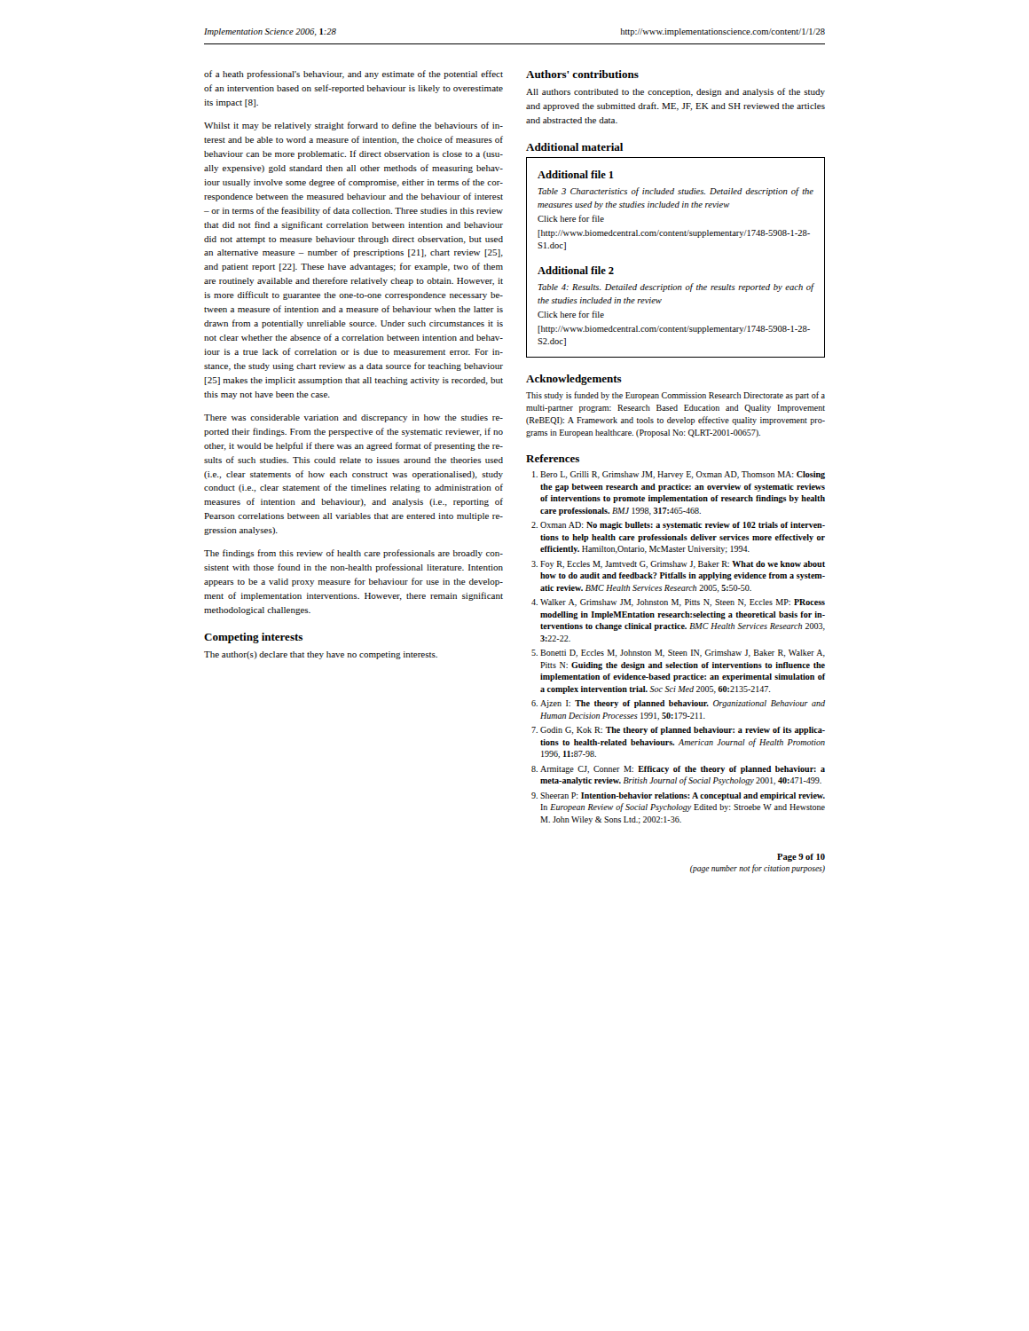Implementation Science 2006, 1:28
http://www.implementationscience.com/content/1/1/28
of a heath professional's behaviour, and any estimate of the potential effect of an intervention based on self-reported behaviour is likely to overestimate its impact [8].
Whilst it may be relatively straight forward to define the behaviours of interest and be able to word a measure of intention, the choice of measures of behaviour can be more problematic. If direct observation is close to a (usually expensive) gold standard then all other methods of measuring behaviour usually involve some degree of compromise, either in terms of the correspondence between the measured behaviour and the behaviour of interest – or in terms of the feasibility of data collection. Three studies in this review that did not find a significant correlation between intention and behaviour did not attempt to measure behaviour through direct observation, but used an alternative measure – number of prescriptions [21], chart review [25], and patient report [22]. These have advantages; for example, two of them are routinely available and therefore relatively cheap to obtain. However, it is more difficult to guarantee the one-to-one correspondence necessary between a measure of intention and a measure of behaviour when the latter is drawn from a potentially unreliable source. Under such circumstances it is not clear whether the absence of a correlation between intention and behaviour is a true lack of correlation or is due to measurement error. For instance, the study using chart review as a data source for teaching behaviour [25] makes the implicit assumption that all teaching activity is recorded, but this may not have been the case.
There was considerable variation and discrepancy in how the studies reported their findings. From the perspective of the systematic reviewer, if no other, it would be helpful if there was an agreed format of presenting the results of such studies. This could relate to issues around the theories used (i.e., clear statements of how each construct was operationalised), study conduct (i.e., clear statement of the timelines relating to administration of measures of intention and behaviour), and analysis (i.e., reporting of Pearson correlations between all variables that are entered into multiple regression analyses).
The findings from this review of health care professionals are broadly consistent with those found in the non-health professional literature. Intention appears to be a valid proxy measure for behaviour for use in the development of implementation interventions. However, there remain significant methodological challenges.
Competing interests
The author(s) declare that they have no competing interests.
Authors' contributions
All authors contributed to the conception, design and analysis of the study and approved the submitted draft. ME, JF, EK and SH reviewed the articles and abstracted the data.
Additional material
Additional file 1
Table 3 Characteristics of included studies. Detailed description of the measures used by the studies included in the review
Click here for file
[http://www.biomedcentral.com/content/supplementary/1748-5908-1-28-S1.doc]
Additional file 2
Table 4: Results. Detailed description of the results reported by each of the studies included in the review
Click here for file
[http://www.biomedcentral.com/content/supplementary/1748-5908-1-28-S2.doc]
Acknowledgements
This study is funded by the European Commission Research Directorate as part of a multi-partner program: Research Based Education and Quality Improvement (ReBEQI): A Framework and tools to develop effective quality improvement programs in European healthcare. (Proposal No: QLRT-2001-00657).
References
Bero L, Grilli R, Grimshaw JM, Harvey E, Oxman AD, Thomson MA: Closing the gap between research and practice: an overview of systematic reviews of interventions to promote implementation of research findings by health care professionals. BMJ 1998, 317: 465-468.
Oxman AD: No magic bullets: a systematic review of 102 trials of interventions to help health care professionals deliver services more effectively or efficiently. Hamilton,Ontario, McMaster University; 1994.
Foy R, Eccles M, Jamtvedt G, Grimshaw J, Baker R: What do we know about how to do audit and feedback? Pitfalls in applying evidence from a systematic review. BMC Health Services Research 2005, 5: 50-50.
Walker A, Grimshaw JM, Johnston M, Pitts N, Steen N, Eccles MP: PRocess modelling in ImpleMEntation research:selecting a theoretical basis for interventions to change clinical practice. BMC Health Services Research 2003, 3: 22-22.
Bonetti D, Eccles M, Johnston M, Steen IN, Grimshaw J, Baker R, Walker A, Pitts N: Guiding the design and selection of interventions to influence the implementation of evidence-based practice: an experimental simulation of a complex intervention trial. Soc Sci Med 2005, 60: 2135-2147.
Ajzen I: The theory of planned behaviour. Organizational Behaviour and Human Decision Processes 1991, 50: 179-211.
Godin G, Kok R: The theory of planned behaviour: a review of its applications to health-related behaviours. American Journal of Health Promotion 1996, 11: 87-98.
Armitage CJ, Conner M: Efficacy of the theory of planned behaviour: a meta-analytic review. British Journal of Social Psychology 2001, 40: 471-499.
Sheeran P: Intention-behavior relations: A conceptual and empirical review. In European Review of Social Psychology Edited by: Stroebe W and Hewstone M. John Wiley & Sons Ltd.; 2002:1-36.
Page 9 of 10
(page number not for citation purposes)